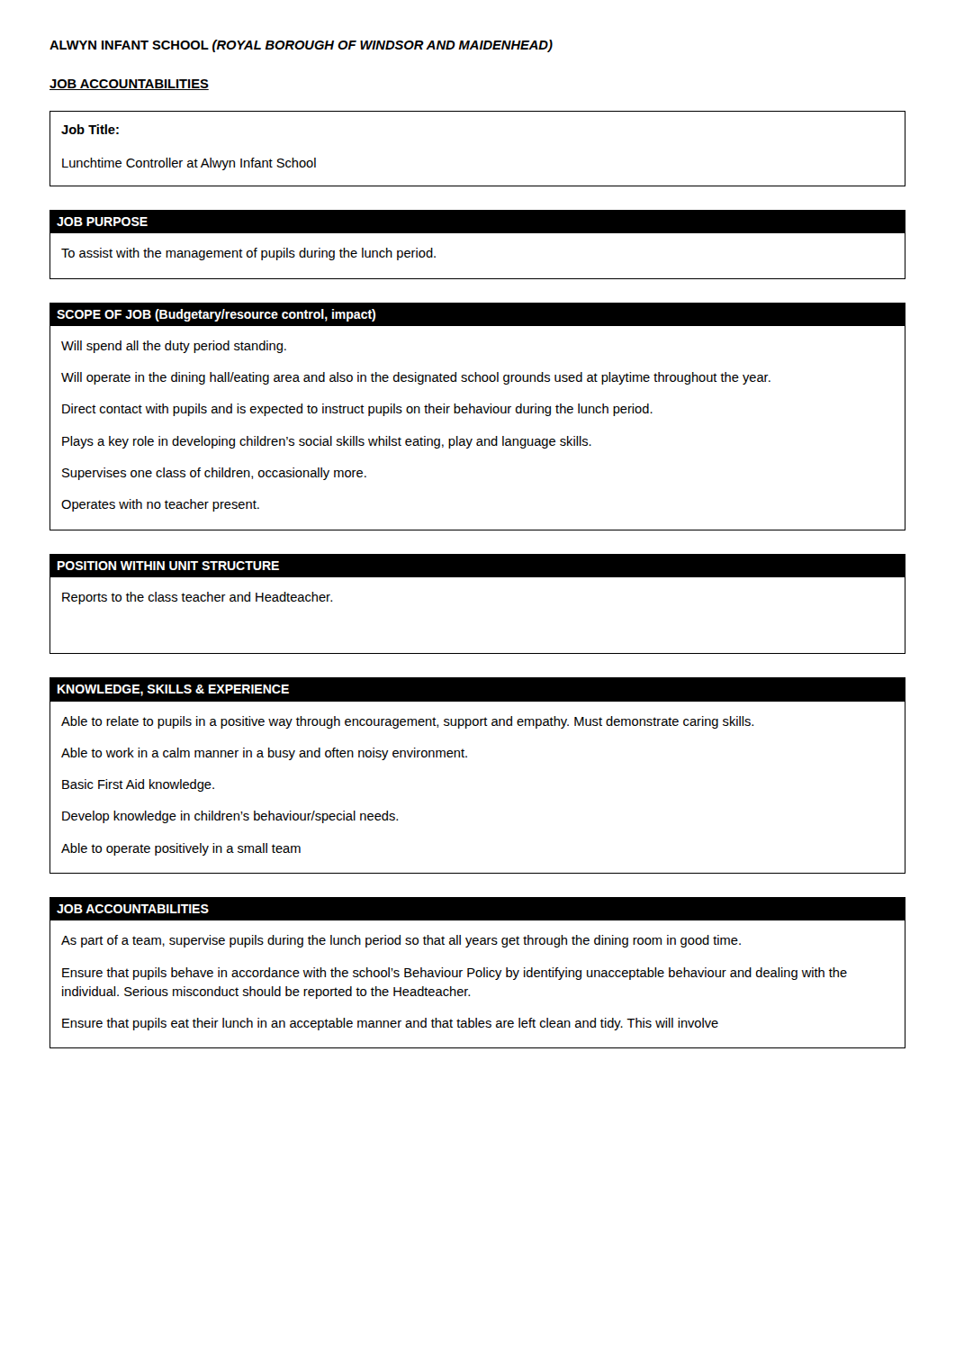ALWYN INFANT SCHOOL (ROYAL BOROUGH OF WINDSOR AND MAIDENHEAD)
JOB ACCOUNTABILITIES
Job Title:
Lunchtime Controller at Alwyn Infant School
JOB PURPOSE
To assist with the management of pupils during the lunch period.
SCOPE OF JOB (Budgetary/resource control, impact)
Will spend all the duty period standing.
Will operate in the dining hall/eating area and also in the designated school grounds used at playtime throughout the year.
Direct contact with pupils and is expected to instruct pupils on their behaviour during the lunch period.
Plays a key role in developing children’s social skills whilst eating, play and language skills.
Supervises one class of children, occasionally more.
Operates with no teacher present.
POSITION WITHIN UNIT STRUCTURE
Reports to the class teacher and Headteacher.
KNOWLEDGE, SKILLS & EXPERIENCE
Able to relate to pupils in a positive way through encouragement, support and empathy. Must demonstrate caring skills.
Able to work in a calm manner in a busy and often noisy environment.
Basic First Aid knowledge.
Develop knowledge in children’s behaviour/special needs.
Able to operate positively in a small team
JOB ACCOUNTABILITIES
As part of a team, supervise pupils during the lunch period so that all years get through the dining room in good time.
Ensure that pupils behave in accordance with the school’s Behaviour Policy by identifying unacceptable behaviour and dealing with the individual. Serious misconduct should be reported to the Headteacher.
Ensure that pupils eat their lunch in an acceptable manner and that tables are left clean and tidy. This will involve